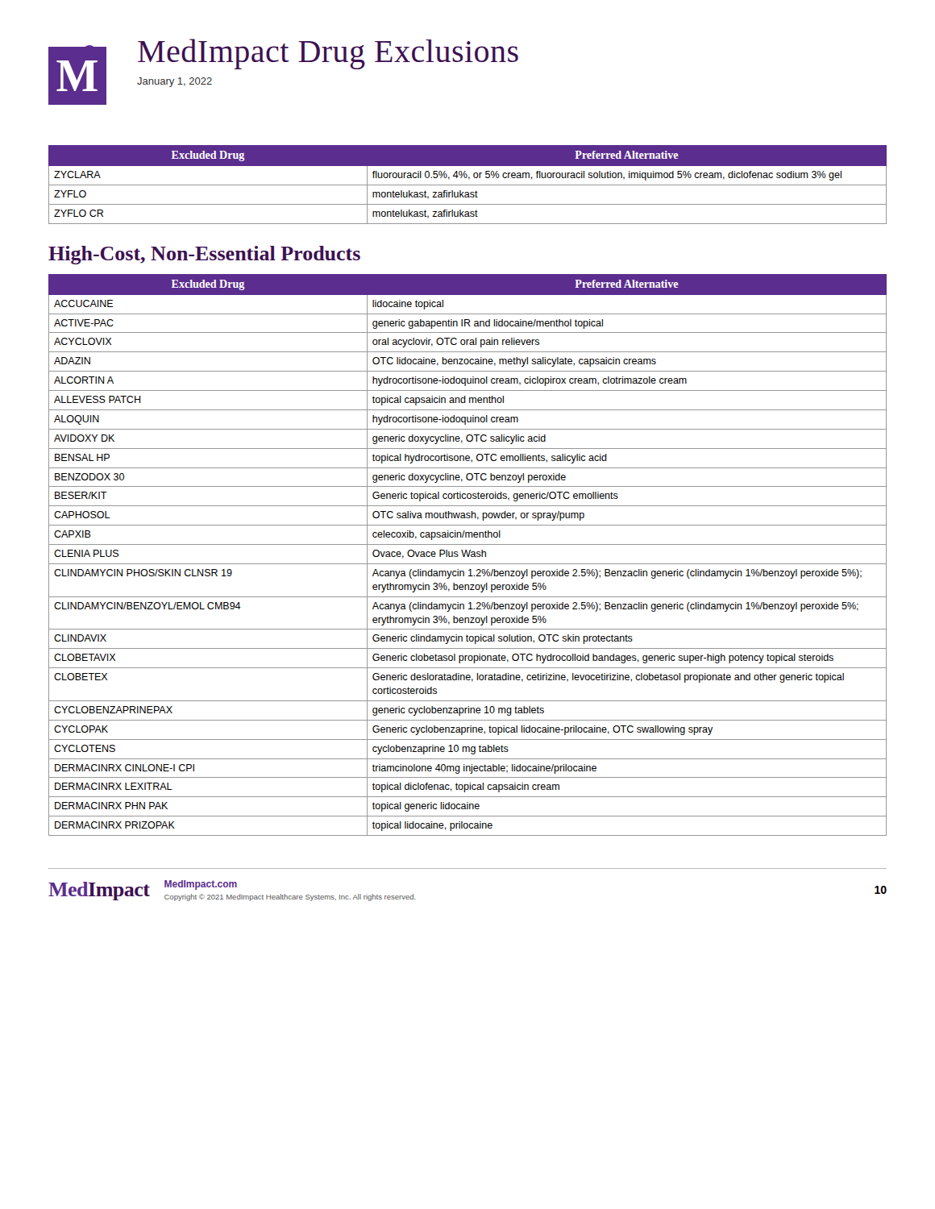M
MedImpact Drug Exclusions
January 1, 2022
| Excluded Drug | Preferred Alternative |
| --- | --- |
| ZYCLARA | fluorouracil 0.5%, 4%, or 5% cream, fluorouracil solution, imiquimod 5% cream, diclofenac sodium 3% gel |
| ZYFLO | montelukast, zafirlukast |
| ZYFLO CR | montelukast, zafirlukast |
High-Cost, Non-Essential Products
| Excluded Drug | Preferred Alternative |
| --- | --- |
| ACCUCAINE | lidocaine topical |
| ACTIVE-PAC | generic gabapentin IR and lidocaine/menthol topical |
| ACYCLOVIX | oral acyclovir, OTC oral pain relievers |
| ADAZIN | OTC lidocaine, benzocaine, methyl salicylate, capsaicin creams |
| ALCORTIN A | hydrocortisone-iodoquinol cream, ciclopirox cream, clotrimazole cream |
| ALLEVESS PATCH | topical capsaicin and menthol |
| ALOQUIN | hydrocortisone-iodoquinol cream |
| AVIDOXY DK | generic doxycycline, OTC salicylic acid |
| BENSAL HP | topical hydrocortisone, OTC emollients, salicylic acid |
| BENZODOX 30 | generic doxycycline, OTC benzoyl peroxide |
| BESER/KIT | Generic topical corticosteroids, generic/OTC emollients |
| CAPHOSOL | OTC saliva mouthwash, powder, or spray/pump |
| CAPXIB | celecoxib, capsaicin/menthol |
| CLENIA PLUS | Ovace, Ovace Plus Wash |
| CLINDAMYCIN PHOS/SKIN CLNSR 19 | Acanya (clindamycin 1.2%/benzoyl peroxide 2.5%); Benzaclin generic (clindamycin 1%/benzoyl peroxide 5%); erythromycin 3%, benzoyl peroxide 5% |
| CLINDAMYCIN/BENZOYL/EMOL CMB94 | Acanya (clindamycin 1.2%/benzoyl peroxide 2.5%); Benzaclin generic (clindamycin 1%/benzoyl peroxide 5%; erythromycin 3%, benzoyl peroxide 5% |
| CLINDAVIX | Generic clindamycin topical solution, OTC skin protectants |
| CLOBETAVIX | Generic clobetasol propionate, OTC hydrocolloid bandages, generic super-high potency topical steroids |
| CLOBETEX | Generic desloratadine, loratadine, cetirizine, levocetirizine, clobetasol propionate and other generic topical corticosteroids |
| CYCLOBENZAPRINEPAX | generic cyclobenzaprine 10 mg tablets |
| CYCLOPAK | Generic cyclobenzaprine, topical lidocaine-prilocaine, OTC swallowing spray |
| CYCLOTENS | cyclobenzaprine 10 mg tablets |
| DERMACINRX CINLONE-I CPI | triamcinolone 40mg injectable; lidocaine/prilocaine |
| DERMACINRX LEXITRAL | topical diclofenac, topical capsaicin cream |
| DERMACINRX PHN PAK | topical generic lidocaine |
| DERMACINRX PRIZOPAK | topical lidocaine, prilocaine |
MedImpact
MedImpact.com
Copyright © 2021 MedImpact Healthcare Systems, Inc. All rights reserved.
10